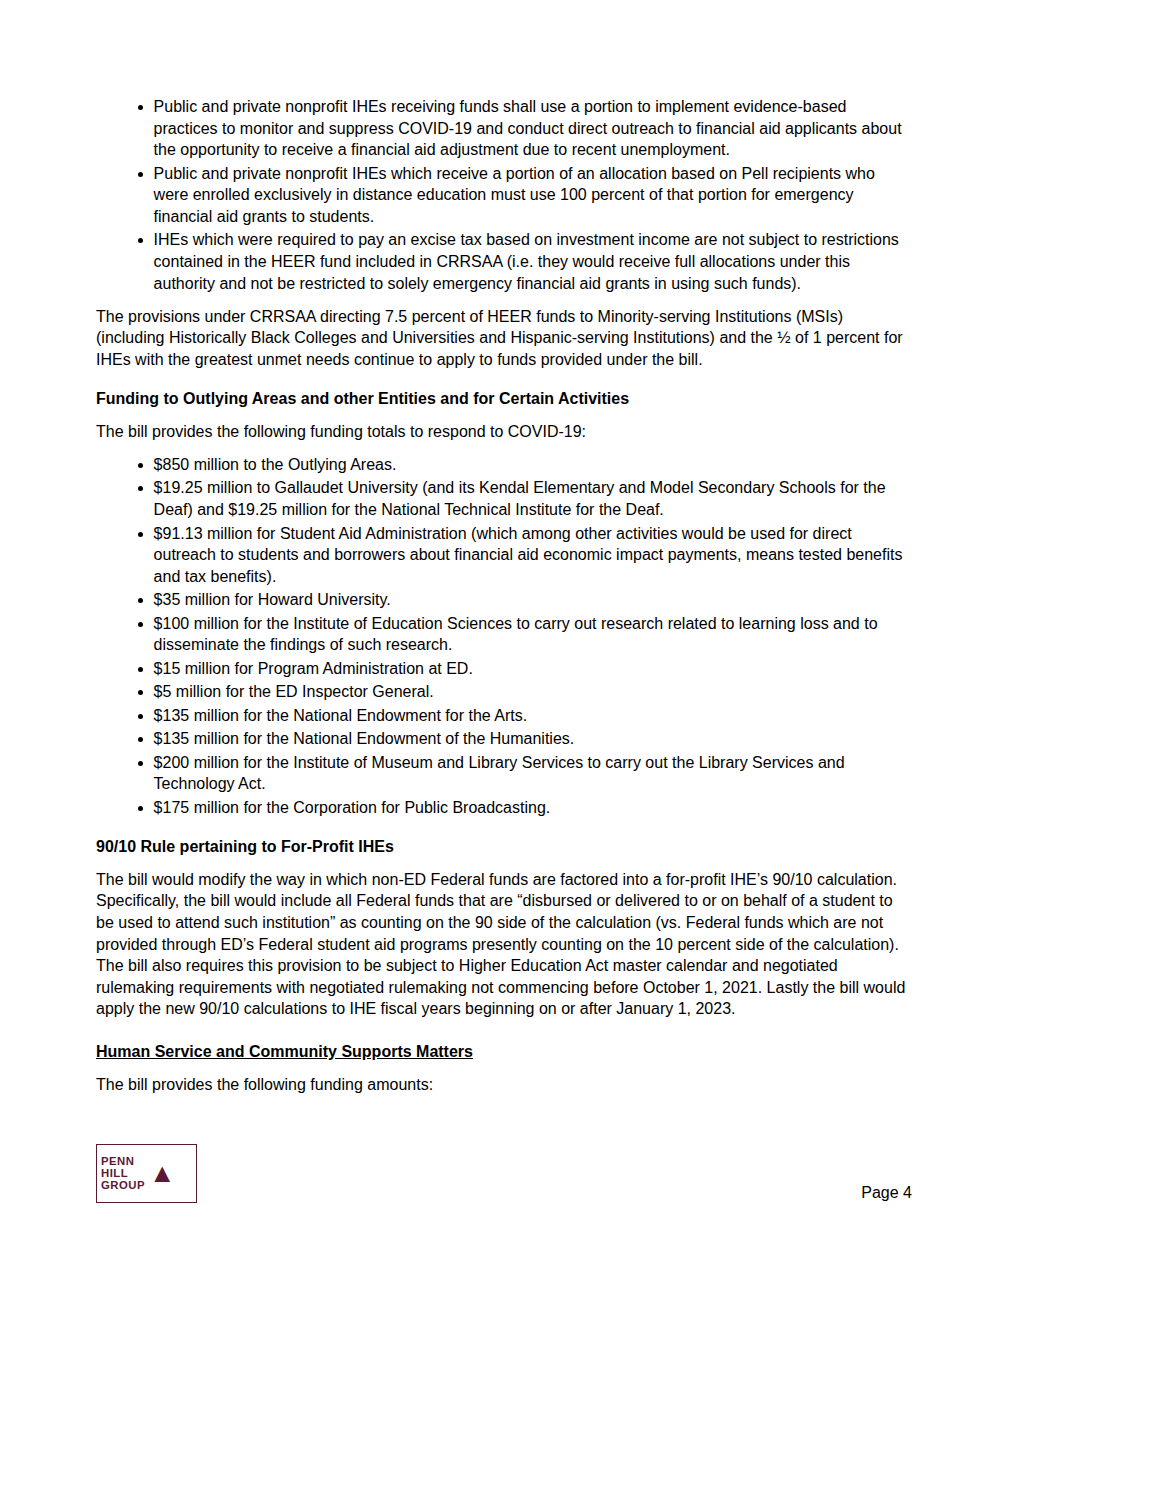Public and private nonprofit IHEs receiving funds shall use a portion to implement evidence-based practices to monitor and suppress COVID-19 and conduct direct outreach to financial aid applicants about the opportunity to receive a financial aid adjustment due to recent unemployment.
Public and private nonprofit IHEs which receive a portion of an allocation based on Pell recipients who were enrolled exclusively in distance education must use 100 percent of that portion for emergency financial aid grants to students.
IHEs which were required to pay an excise tax based on investment income are not subject to restrictions contained in the HEER fund included in CRRSAA (i.e. they would receive full allocations under this authority and not be restricted to solely emergency financial aid grants in using such funds).
The provisions under CRRSAA directing 7.5 percent of HEER funds to Minority-serving Institutions (MSIs) (including Historically Black Colleges and Universities and Hispanic-serving Institutions) and the ½ of 1 percent for IHEs with the greatest unmet needs continue to apply to funds provided under the bill.
Funding to Outlying Areas and other Entities and for Certain Activities
The bill provides the following funding totals to respond to COVID-19:
$850 million to the Outlying Areas.
$19.25 million to Gallaudet University (and its Kendal Elementary and Model Secondary Schools for the Deaf) and $19.25 million for the National Technical Institute for the Deaf.
$91.13 million for Student Aid Administration (which among other activities would be used for direct outreach to students and borrowers about financial aid economic impact payments, means tested benefits and tax benefits).
$35 million for Howard University.
$100 million for the Institute of Education Sciences to carry out research related to learning loss and to disseminate the findings of such research.
$15 million for Program Administration at ED.
$5 million for the ED Inspector General.
$135 million for the National Endowment for the Arts.
$135 million for the National Endowment of the Humanities.
$200 million for the Institute of Museum and Library Services to carry out the Library Services and Technology Act.
$175 million for the Corporation for Public Broadcasting.
90/10 Rule pertaining to For-Profit IHEs
The bill would modify the way in which non-ED Federal funds are factored into a for-profit IHE’s 90/10 calculation. Specifically, the bill would include all Federal funds that are “disbursed or delivered to or on behalf of a student to be used to attend such institution” as counting on the 90 side of the calculation (vs. Federal funds which are not provided through ED’s Federal student aid programs presently counting on the 10 percent side of the calculation). The bill also requires this provision to be subject to Higher Education Act master calendar and negotiated rulemaking requirements with negotiated rulemaking not commencing before October 1, 2021. Lastly the bill would apply the new 90/10 calculations to IHE fiscal years beginning on or after January 1, 2023.
Human Service and Community Supports Matters
The bill provides the following funding amounts:
PENN
HILL
GROUP ▲
Page 4